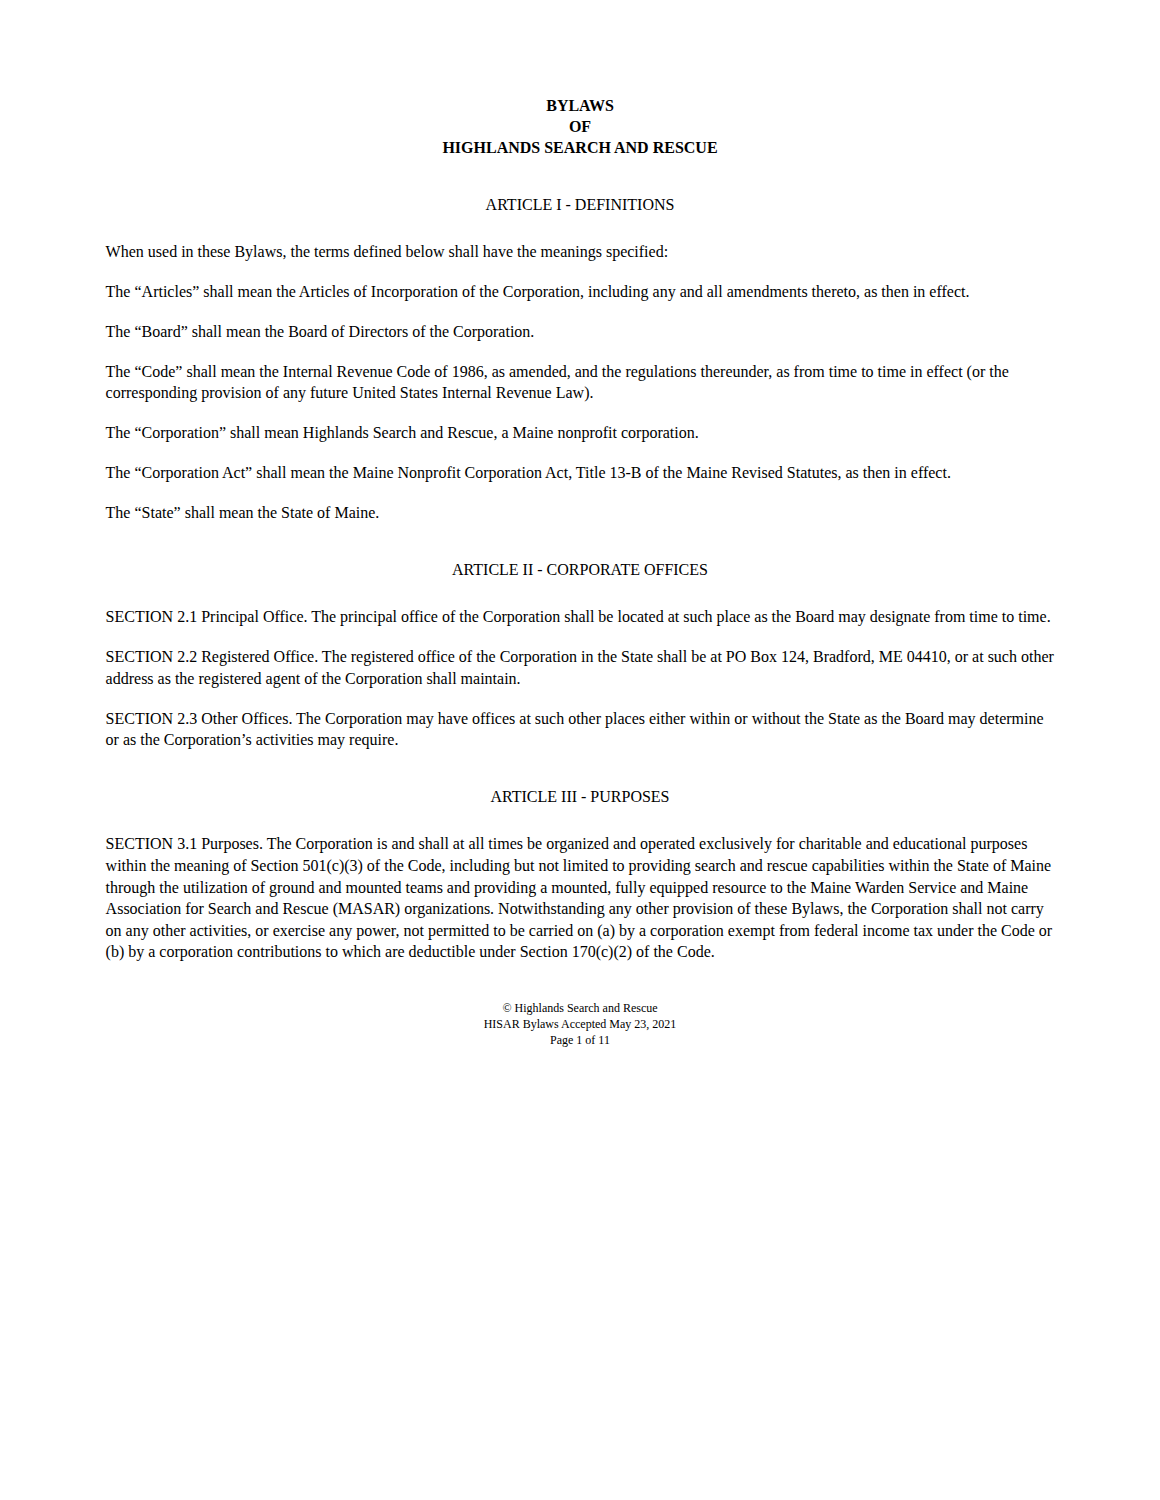BYLAWS OF HIGHLANDS SEARCH AND RESCUE
ARTICLE I - DEFINITIONS
When used in these Bylaws, the terms defined below shall have the meanings specified:
The “Articles” shall mean the Articles of Incorporation of the Corporation, including any and all amendments thereto, as then in effect.
The “Board” shall mean the Board of Directors of the Corporation.
The “Code” shall mean the Internal Revenue Code of 1986, as amended, and the regulations thereunder, as from time to time in effect (or the corresponding provision of any future United States Internal Revenue Law).
The “Corporation” shall mean Highlands Search and Rescue, a Maine nonprofit corporation.
The “Corporation Act” shall mean the Maine Nonprofit Corporation Act, Title 13-B of the Maine Revised Statutes, as then in effect.
The “State” shall mean the State of Maine.
ARTICLE II - CORPORATE OFFICES
SECTION 2.1 Principal Office. The principal office of the Corporation shall be located at such place as the Board may designate from time to time.
SECTION 2.2 Registered Office. The registered office of the Corporation in the State shall be at PO Box 124, Bradford, ME 04410, or at such other address as the registered agent of the Corporation shall maintain.
SECTION 2.3 Other Offices. The Corporation may have offices at such other places either within or without the State as the Board may determine or as the Corporation’s activities may require.
ARTICLE III - PURPOSES
SECTION 3.1 Purposes. The Corporation is and shall at all times be organized and operated exclusively for charitable and educational purposes within the meaning of Section 501(c)(3) of the Code, including but not limited to providing search and rescue capabilities within the State of Maine through the utilization of ground and mounted teams and providing a mounted, fully equipped resource to the Maine Warden Service and Maine Association for Search and Rescue (MASAR) organizations. Notwithstanding any other provision of these Bylaws, the Corporation shall not carry on any other activities, or exercise any power, not permitted to be carried on (a) by a corporation exempt from federal income tax under the Code or (b) by a corporation contributions to which are deductible under Section 170(c)(2) of the Code.
© Highlands Search and Rescue
HISAR Bylaws Accepted May 23, 2021
Page 1 of 11